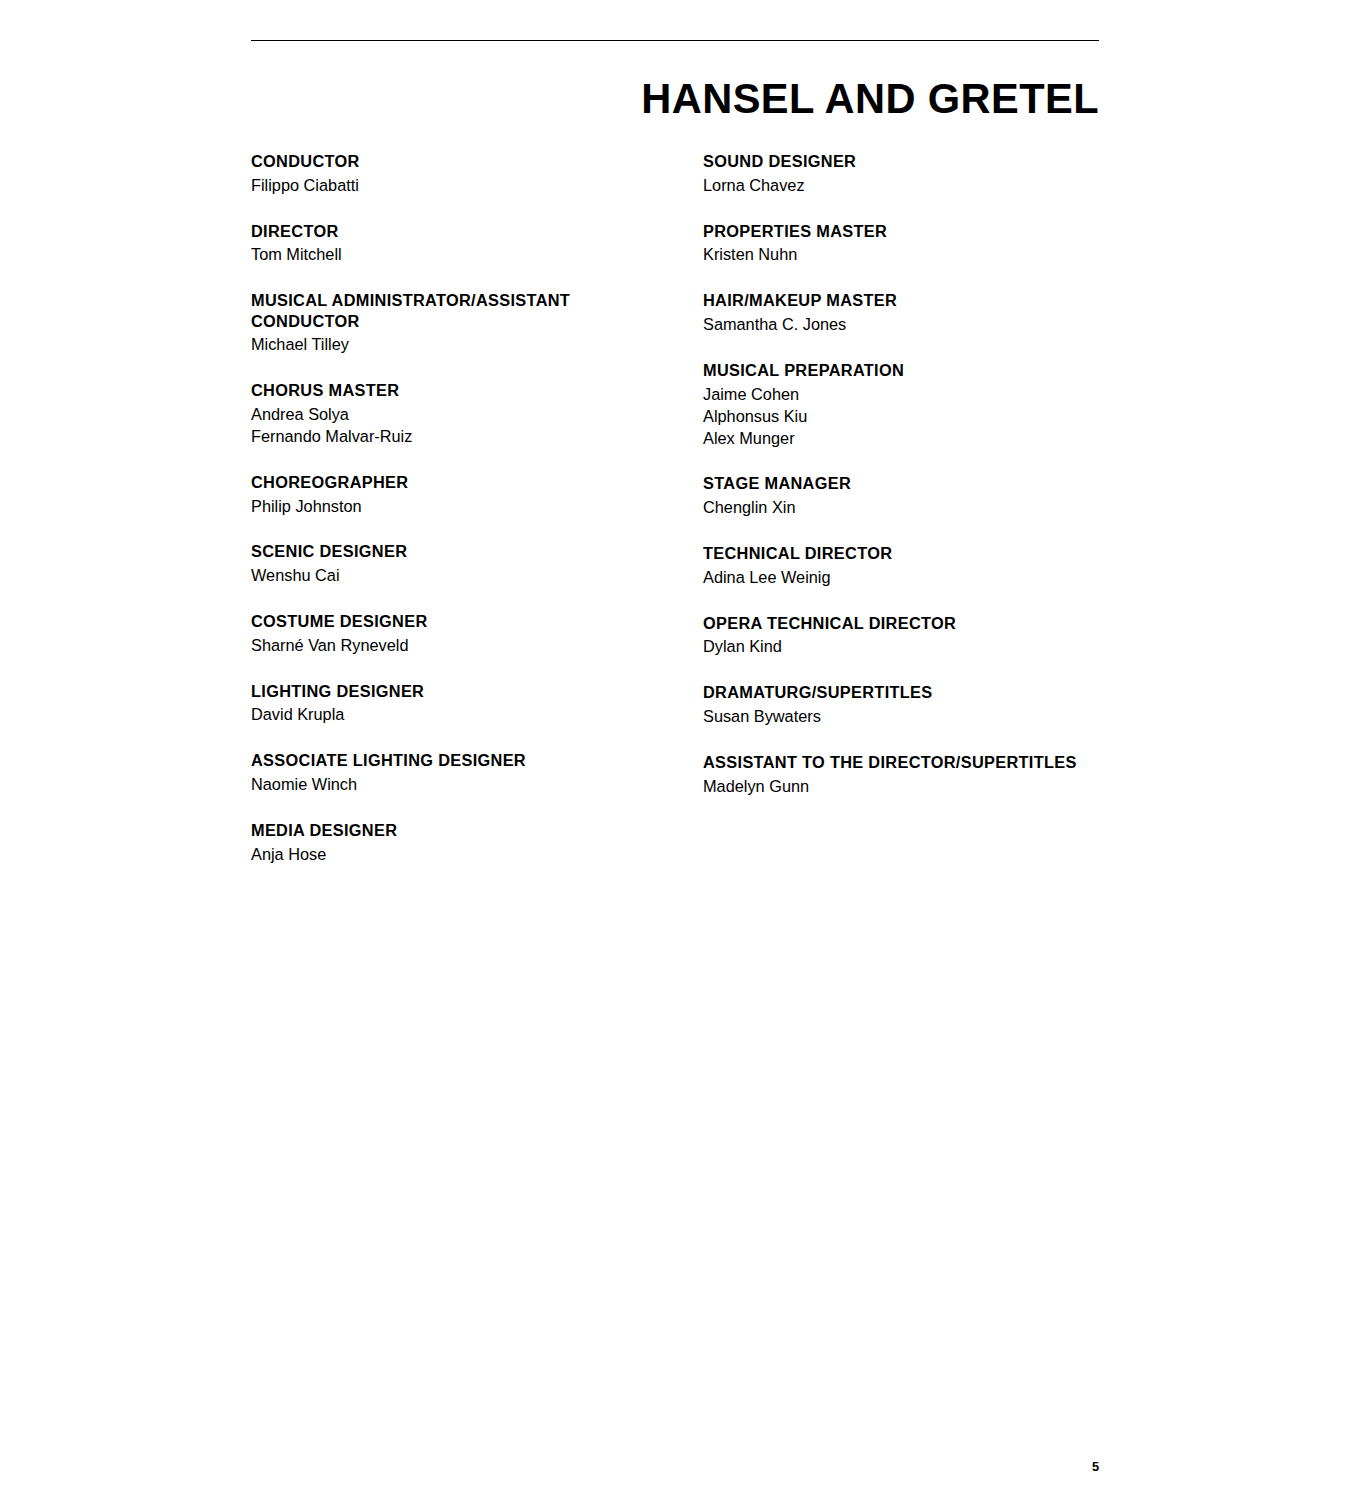HANSEL AND GRETEL
CONDUCTOR
Filippo Ciabatti
DIRECTOR
Tom Mitchell
MUSICAL ADMINISTRATOR/ASSISTANT CONDUCTOR
Michael Tilley
CHORUS MASTER
Andrea Solya Fernando Malvar-Ruiz
CHOREOGRAPHER
Philip Johnston
SCENIC DESIGNER
Wenshu Cai
COSTUME DESIGNER
Sharné Van Ryneveld
LIGHTING DESIGNER
David Krupla
ASSOCIATE LIGHTING DESIGNER
Naomie Winch
MEDIA DESIGNER
Anja Hose
SOUND DESIGNER
Lorna Chavez
PROPERTIES MASTER
Kristen Nuhn
HAIR/MAKEUP MASTER
Samantha C. Jones
MUSICAL PREPARATION
Jaime Cohen Alphonsus Kiu Alex Munger
STAGE MANAGER
Chenglin Xin
TECHNICAL DIRECTOR
Adina Lee Weinig
OPERA TECHNICAL DIRECTOR
Dylan Kind
DRAMATURG/SUPERTITLES
Susan Bywaters
ASSISTANT TO THE DIRECTOR/SUPERTITLES
Madelyn Gunn
5